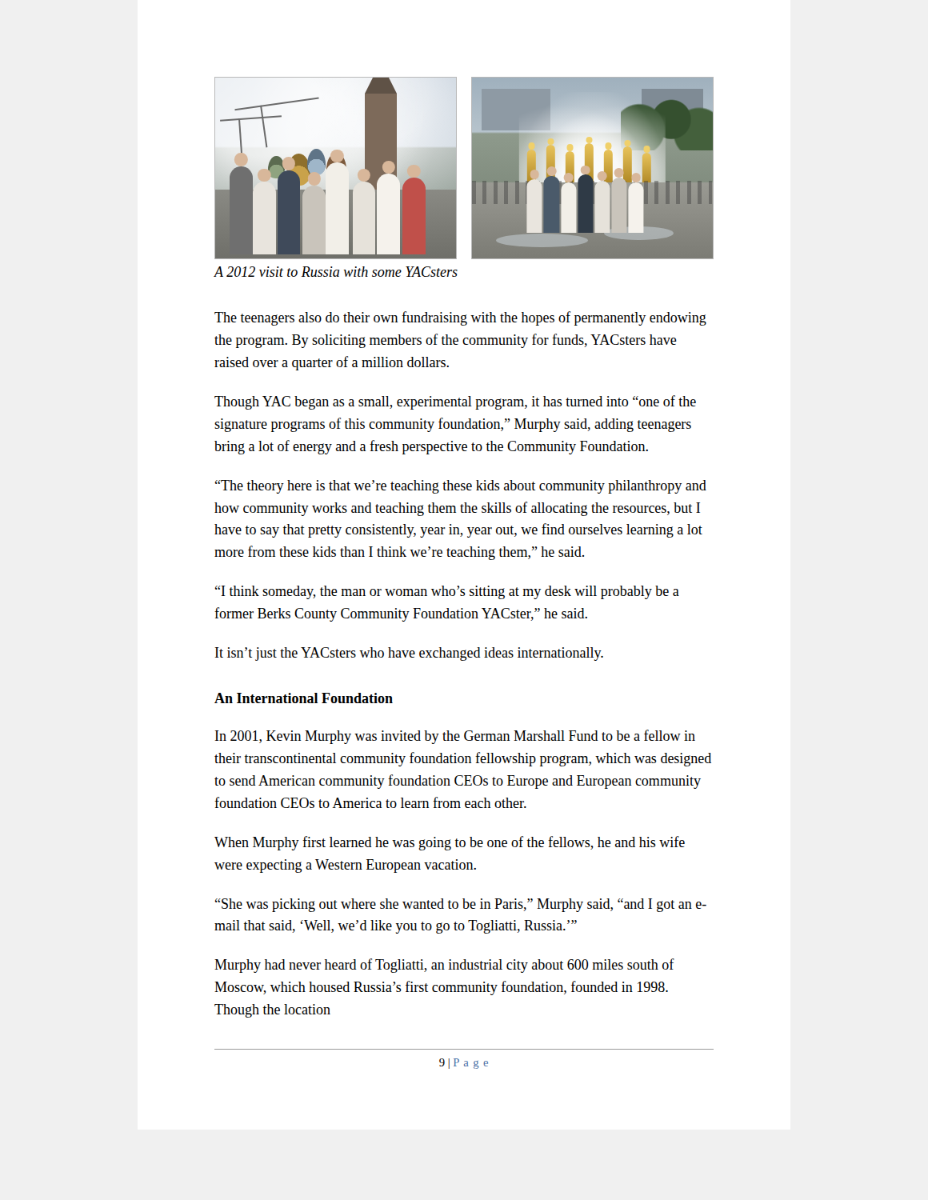A 2012 visit to Russia with some YACsters
The teenagers also do their own fundraising with the hopes of permanently endowing the program. By soliciting members of the community for funds, YACsters have raised over a quarter of a million dollars.
Though YAC began as a small, experimental program, it has turned into “one of the signature programs of this community foundation,” Murphy said, adding teenagers bring a lot of energy and a fresh perspective to the Community Foundation.
“The theory here is that we’re teaching these kids about community philanthropy and how community works and teaching them the skills of allocating the resources, but I have to say that pretty consistently, year in, year out, we find ourselves learning a lot more from these kids than I think we’re teaching them,” he said.
“I think someday, the man or woman who’s sitting at my desk will probably be a former Berks County Community Foundation YACster,” he said.
It isn’t just the YACsters who have exchanged ideas internationally.
An International Foundation
In 2001, Kevin Murphy was invited by the German Marshall Fund to be a fellow in their transcontinental community foundation fellowship program, which was designed to send American community foundation CEOs to Europe and European community foundation CEOs to America to learn from each other.
When Murphy first learned he was going to be one of the fellows, he and his wife were expecting a Western European vacation.
“She was picking out where she wanted to be in Paris,” Murphy said, “and I got an e-mail that said, ‘Well, we’d like you to go to Togliatti, Russia.’”
Murphy had never heard of Togliatti, an industrial city about 600 miles south of Moscow, which housed Russia’s first community foundation, founded in 1998. Though the location
9 | P a g e